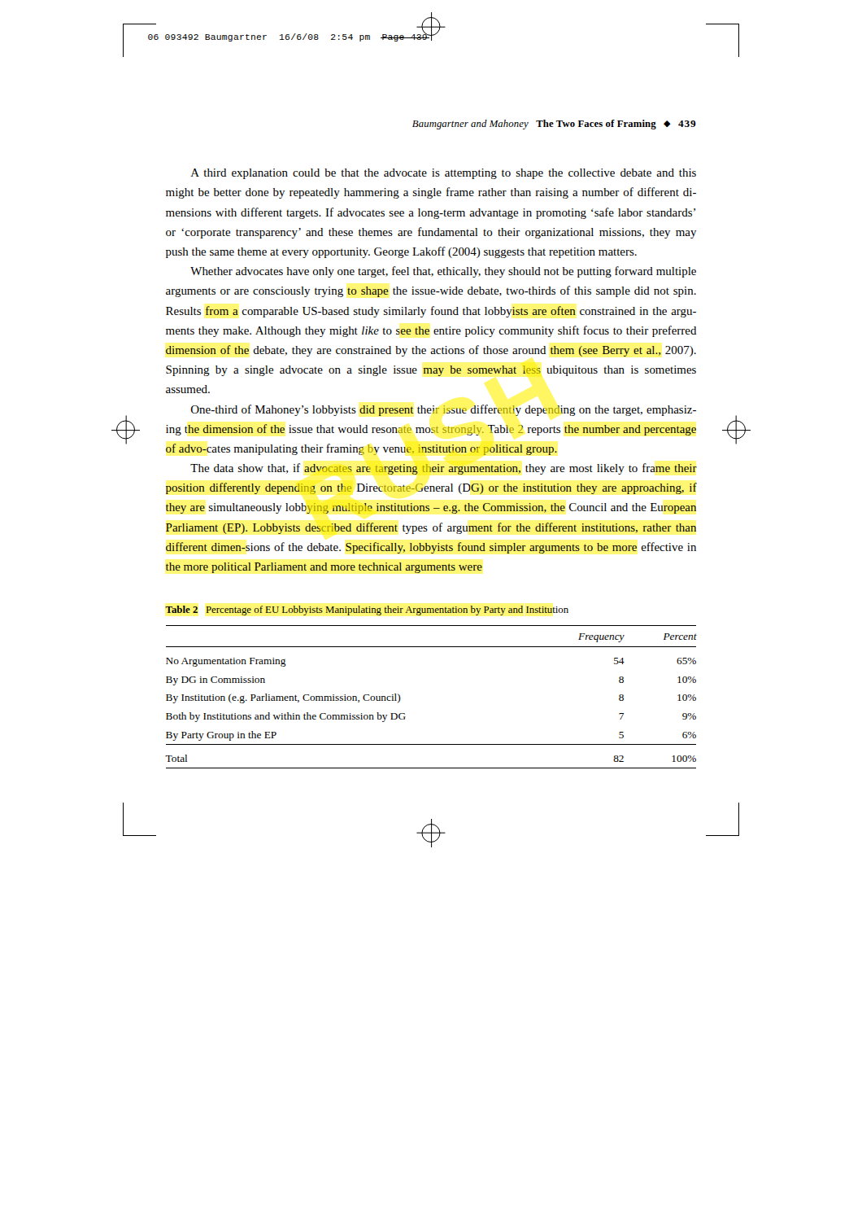06 093492 Baumgartner 16/6/08 2:54 pm Page 439
Baumgartner and Mahoney The Two Faces of Framing◆439
A third explanation could be that the advocate is attempting to shape the collective debate and this might be better done by repeatedly hammering a single frame rather than raising a number of different dimensions with different targets. If advocates see a long-term advantage in promoting ‘safe labor standards’ or ‘corporate transparency’ and these themes are fundamental to their organizational missions, they may push the same theme at every opportunity. George Lakoff (2004) suggests that repetition matters.
Whether advocates have only one target, feel that, ethically, they should not be putting forward multiple arguments or are consciously trying to shape the issue-wide debate, two-thirds of this sample did not spin. Results from a comparable US-based study similarly found that lobbyists are often constrained in the arguments they make. Although they might like to see the entire policy community shift focus to their preferred dimension of the debate, they are constrained by the actions of those around them (see Berry et al., 2007). Spinning by a single advocate on a single issue may be somewhat less ubiquitous than is sometimes assumed.
One-third of Mahoney’s lobbyists did present their issue differently depending on the target, emphasizing the dimension of the issue that would resonate most strongly. Table 2 reports the number and percentage of advo-cates manipulating their framing by venue, institution or political group.
The data show that, if advocates are targeting their argumentation, they are most likely to frame their position differently depending on the Directorate-General (DG) or the institution they are approaching, if they are simultaneously lobbying multiple institutions – e.g. the Commission, the Council and the European Parliament (EP). Lobbyists described different types of argument for the different institutions, rather than different dimen-sions of the debate. Specifically, lobbyists found simpler arguments to be more effective in the more political Parliament and more technical arguments were
Table 2 Percentage of EU Lobbyists Manipulating their Argumentation by Party and Institution
| | Frequency | Percent |
| --- | --- | --- |
| No Argumentation Framing | 54 | 65% |
| By DG in Commission | 8 | 10% |
| By Institution (e.g. Parliament, Commission, Council) | 8 | 10% |
| Both by Institutions and within the Commission by DG | 7 | 9% |
| By Party Group in the EP | 5 | 6% |
| Total | 82 | 100% |
RUSH